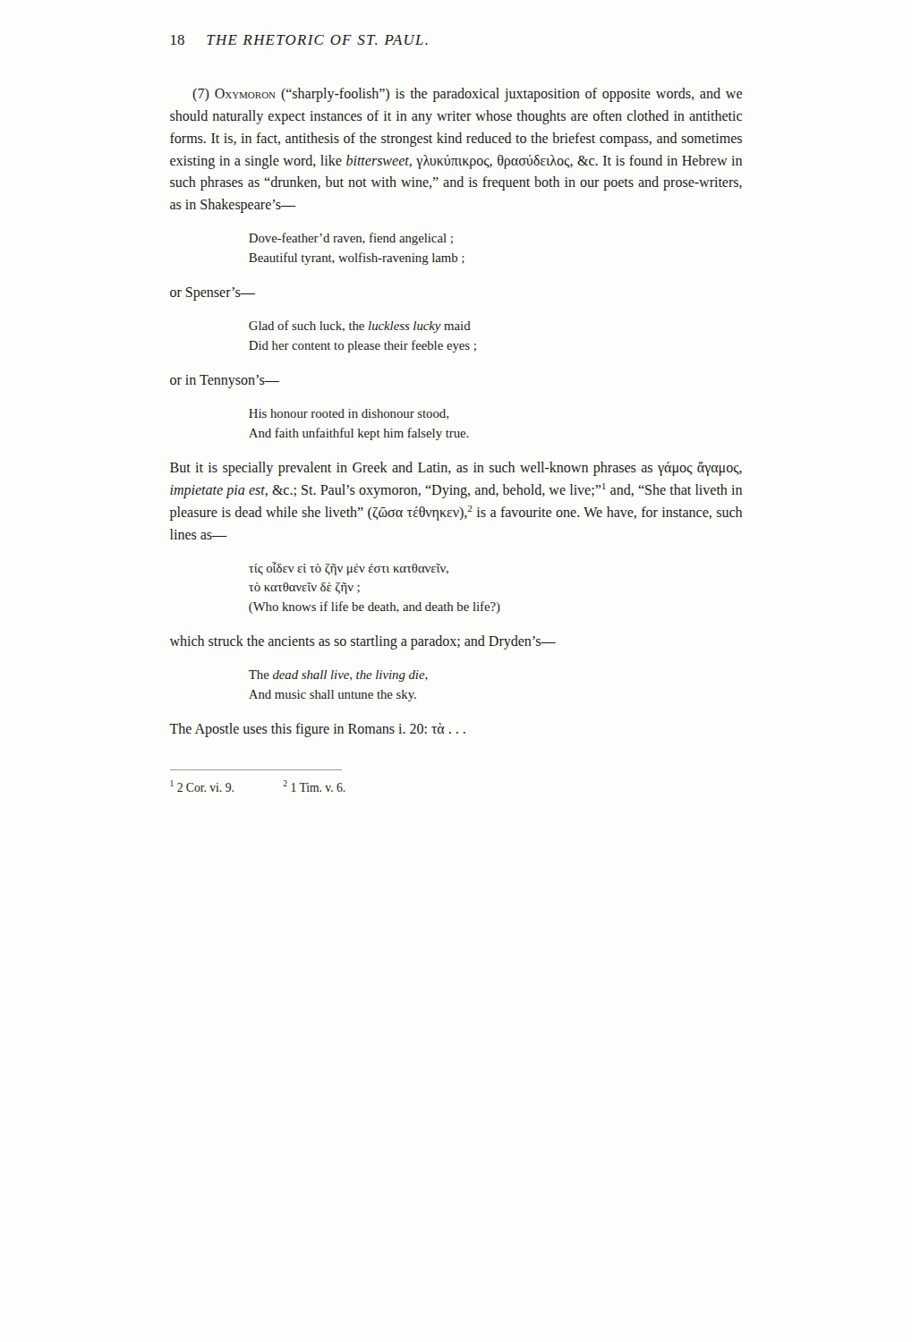18
The Rhetoric of St. Paul.
(7) Oxymoron (“sharply-foolish”) is the paradoxical juxtaposition of opposite words, and we should naturally expect instances of it in any writer whose thoughts are often clothed in antithetic forms. It is, in fact, antithesis of the strongest kind reduced to the briefest compass, and sometimes existing in a single word, like bittersweet, γλυκύπικρος, θρασύδειλος, &c. It is found in Hebrew in such phrases as “drunken, but not with wine,” and is frequent both in our poets and prose-writers, as in Shakespeare’s—
Dove-feather’d raven, fiend angelical ;
Beautiful tyrant, wolfish-ravening lamb ;
or Spenser’s—
Glad of such luck, the luckless lucky maid
Did her content to please their feeble eyes ;
or in Tennyson’s—
His honour rooted in dishonour stood,
And faith unfaithful kept him falsely true.
But it is specially prevalent in Greek and Latin, as in such well-known phrases as γάμος ἄγαμος, impietate pia est, &c.; St. Paul’s oxymoron, “Dying, and, behold, we live;”1 and, “She that liveth in pleasure is dead while she liveth” (ζῶσα τέθνηκεν),2 is a favourite one. We have, for instance, such lines as—
τίς οἶδεν εἰ τὸ ζῆν μέν ἐστι κατθανεῖν,
τὸ κατθανεῖν δὲ ζῆν ;
(Who knows if life be death, and death be life?)
which struck the ancients as so startling a paradox; and Dryden’s—
The dead shall live, the living die,
And music shall untune the sky.
The Apostle uses this figure in Romans i. 20: τὰ . . .
1 2 Cor. vi. 9.
2 1 Tim. v. 6.